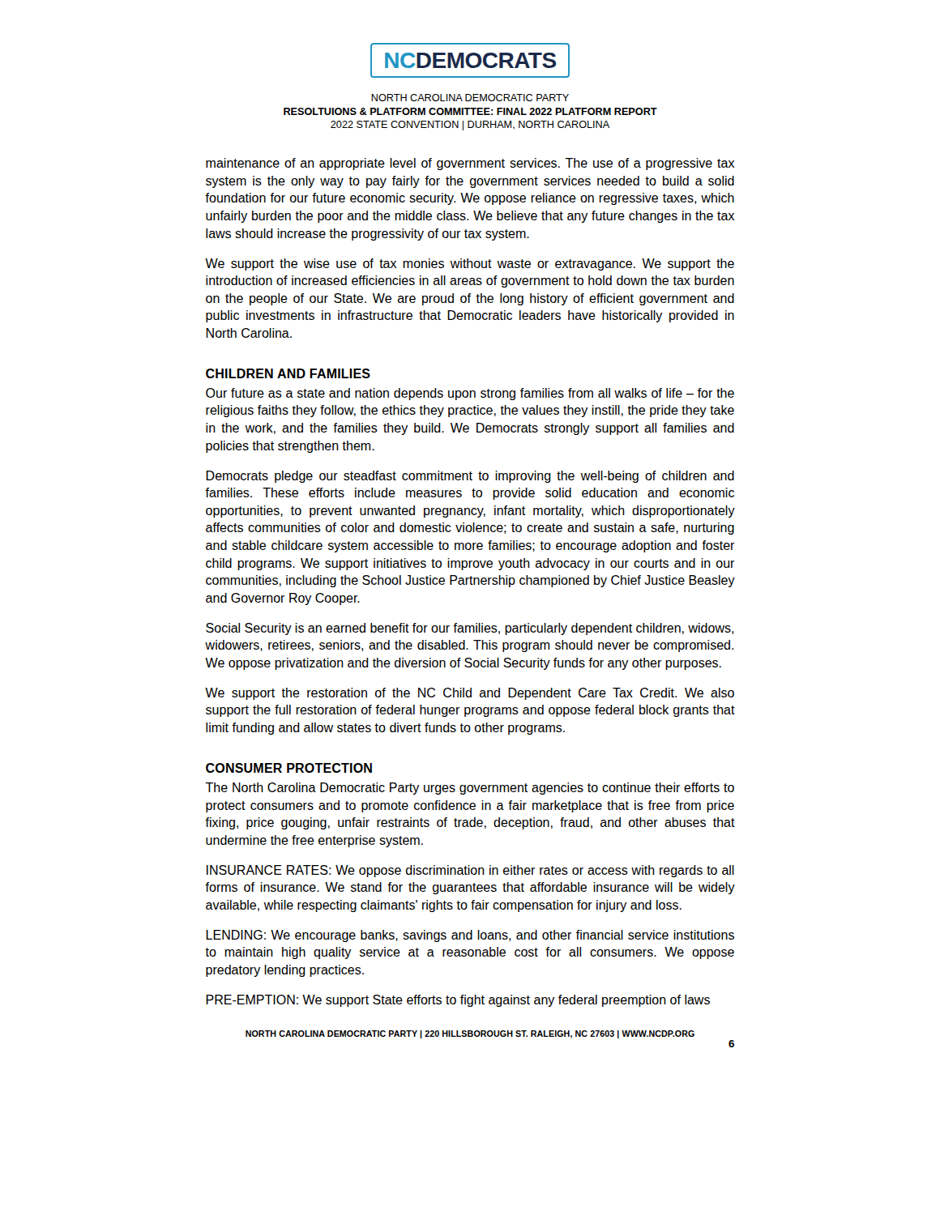NCDEMOCRATS
NORTH CAROLINA DEMOCRATIC PARTY
RESOLTUIONS & PLATFORM COMMITTEE: FINAL 2022 PLATFORM REPORT
2022 STATE CONVENTION | DURHAM, NORTH CAROLINA
maintenance of an appropriate level of government services. The use of a progressive tax system is the only way to pay fairly for the government services needed to build a solid foundation for our future economic security. We oppose reliance on regressive taxes, which unfairly burden the poor and the middle class. We believe that any future changes in the tax laws should increase the progressivity of our tax system.
We support the wise use of tax monies without waste or extravagance. We support the introduction of increased efficiencies in all areas of government to hold down the tax burden on the people of our State. We are proud of the long history of efficient government and public investments in infrastructure that Democratic leaders have historically provided in North Carolina.
Children and Families
Our future as a state and nation depends upon strong families from all walks of life – for the religious faiths they follow, the ethics they practice, the values they instill, the pride they take in the work, and the families they build. We Democrats strongly support all families and policies that strengthen them.
Democrats pledge our steadfast commitment to improving the well-being of children and families. These efforts include measures to provide solid education and economic opportunities, to prevent unwanted pregnancy, infant mortality, which disproportionately affects communities of color and domestic violence; to create and sustain a safe, nurturing and stable childcare system accessible to more families; to encourage adoption and foster child programs. We support initiatives to improve youth advocacy in our courts and in our communities, including the School Justice Partnership championed by Chief Justice Beasley and Governor Roy Cooper.
Social Security is an earned benefit for our families, particularly dependent children, widows, widowers, retirees, seniors, and the disabled. This program should never be compromised. We oppose privatization and the diversion of Social Security funds for any other purposes.
We support the restoration of the NC Child and Dependent Care Tax Credit. We also support the full restoration of federal hunger programs and oppose federal block grants that limit funding and allow states to divert funds to other programs.
Consumer Protection
The North Carolina Democratic Party urges government agencies to continue their efforts to protect consumers and to promote confidence in a fair marketplace that is free from price fixing, price gouging, unfair restraints of trade, deception, fraud, and other abuses that undermine the free enterprise system.
INSURANCE RATES: We oppose discrimination in either rates or access with regards to all forms of insurance. We stand for the guarantees that affordable insurance will be widely available, while respecting claimants' rights to fair compensation for injury and loss.
LENDING: We encourage banks, savings and loans, and other financial service institutions to maintain high quality service at a reasonable cost for all consumers. We oppose predatory lending practices.
PRE-EMPTION: We support State efforts to fight against any federal preemption of laws
NORTH CAROLINA DEMOCRATIC PARTY | 220 HILLSBOROUGH ST. RALEIGH, NC 27603 | WWW.NCDP.ORG 6